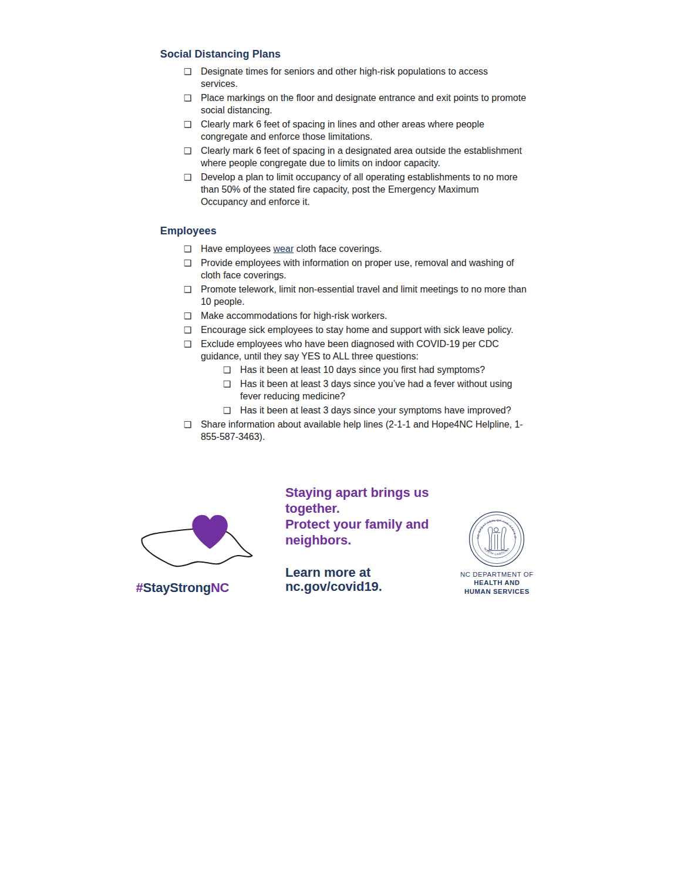Social Distancing Plans
Designate times for seniors and other high-risk populations to access services.
Place markings on the floor and designate entrance and exit points to promote social distancing.
Clearly mark 6 feet of spacing in lines and other areas where people congregate and enforce those limitations.
Clearly mark 6 feet of spacing in a designated area outside the establishment where people congregate due to limits on indoor capacity.
Develop a plan to limit occupancy of all operating establishments to no more than 50% of the stated fire capacity, post the Emergency Maximum Occupancy and enforce it.
Employees
Have employees wear cloth face coverings.
Provide employees with information on proper use, removal and washing of cloth face coverings.
Promote telework, limit non-essential travel and limit meetings to no more than 10 people.
Make accommodations for high-risk workers.
Encourage sick employees to stay home and support with sick leave policy.
Exclude employees who have been diagnosed with COVID-19 per CDC guidance, until they say YES to ALL three questions:
Has it been at least 10 days since you first had symptoms?
Has it been at least 3 days since you’ve had a fever without using fever reducing medicine?
Has it been at least 3 days since your symptoms have improved?
Share information about available help lines (2-1-1 and Hope4NC Helpline, 1-855-587-3463).
#Stay Strong NC
Staying apart brings us together.
Protect your family and neighbors.
Learn more at nc.gov/covid19.
THE GREAT SEAL OF THE STATE OF NORTH CAROLINA
NC DEPARTMENT OF
HEALTH AND
HUMAN SERVICES